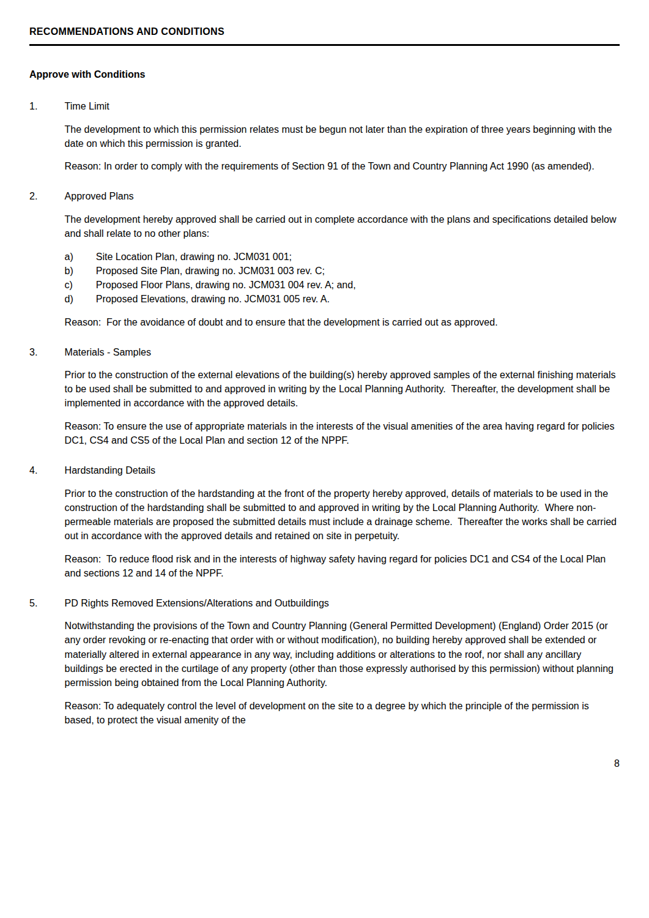RECOMMENDATIONS AND CONDITIONS
Approve with Conditions
Time Limit
The development to which this permission relates must be begun not later than the expiration of three years beginning with the date on which this permission is granted.
Reason: In order to comply with the requirements of Section 91 of the Town and Country Planning Act 1990 (as amended).
Approved Plans
The development hereby approved shall be carried out in complete accordance with the plans and specifications detailed below and shall relate to no other plans:
Site Location Plan, drawing no. JCM031 001;
Proposed Site Plan, drawing no. JCM031 003 rev. C;
Proposed Floor Plans, drawing no. JCM031 004 rev. A; and,
Proposed Elevations, drawing no. JCM031 005 rev. A.
Reason: For the avoidance of doubt and to ensure that the development is carried out as approved.
Materials - Samples
Prior to the construction of the external elevations of the building(s) hereby approved samples of the external finishing materials to be used shall be submitted to and approved in writing by the Local Planning Authority. Thereafter, the development shall be implemented in accordance with the approved details.
Reason: To ensure the use of appropriate materials in the interests of the visual amenities of the area having regard for policies DC1, CS4 and CS5 of the Local Plan and section 12 of the NPPF.
Hardstanding Details
Prior to the construction of the hardstanding at the front of the property hereby approved, details of materials to be used in the construction of the hardstanding shall be submitted to and approved in writing by the Local Planning Authority. Where non-permeable materials are proposed the submitted details must include a drainage scheme. Thereafter the works shall be carried out in accordance with the approved details and retained on site in perpetuity.
Reason: To reduce flood risk and in the interests of highway safety having regard for policies DC1 and CS4 of the Local Plan and sections 12 and 14 of the NPPF.
PD Rights Removed Extensions/Alterations and Outbuildings
Notwithstanding the provisions of the Town and Country Planning (General Permitted Development) (England) Order 2015 (or any order revoking or re-enacting that order with or without modification), no building hereby approved shall be extended or materially altered in external appearance in any way, including additions or alterations to the roof, nor shall any ancillary buildings be erected in the curtilage of any property (other than those expressly authorised by this permission) without planning permission being obtained from the Local Planning Authority.
Reason: To adequately control the level of development on the site to a degree by which the principle of the permission is based, to protect the visual amenity of the
8